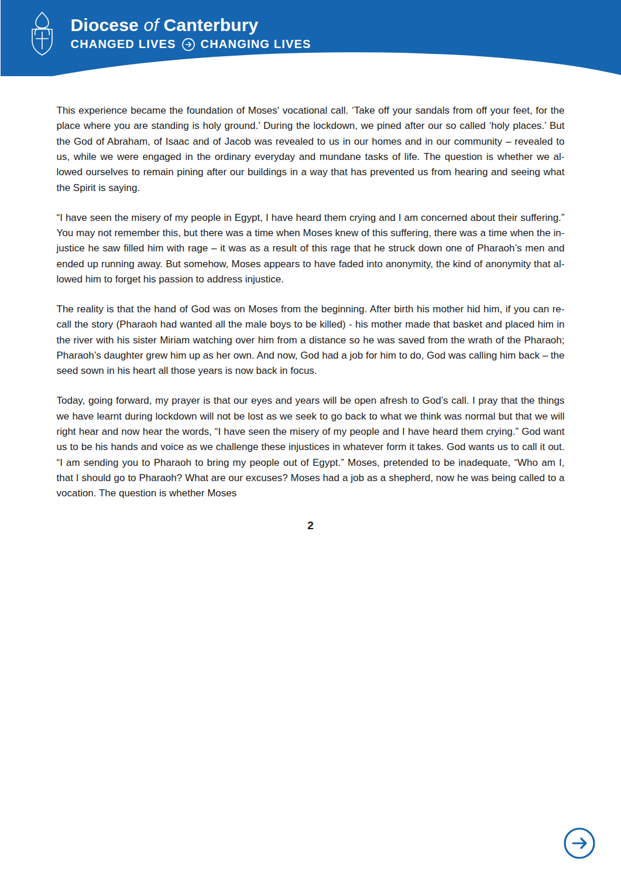Diocese of Canterbury Changed Lives Changing Lives
This experience became the foundation of Moses' vocational call. ‘Take off your sandals from off your feet, for the place where you are standing is holy ground.’ During the lockdown, we pined after our so called ‘holy places.’ But the God of Abraham, of Isaac and of Jacob was revealed to us in our homes and in our community – revealed to us, while we were engaged in the ordinary everyday and mundane tasks of life. The question is whether we allowed ourselves to remain pining after our buildings in a way that has prevented us from hearing and seeing what the Spirit is saying.
“I have seen the misery of my people in Egypt, I have heard them crying and I am concerned about their suffering.” You may not remember this, but there was a time when Moses knew of this suffering, there was a time when the injustice he saw filled him with rage – it was as a result of this rage that he struck down one of Pharaoh’s men and ended up running away. But somehow, Moses appears to have faded into anonymity, the kind of anonymity that allowed him to forget his passion to address injustice.
The reality is that the hand of God was on Moses from the beginning. After birth his mother hid him, if you can recall the story (Pharaoh had wanted all the male boys to be killed) - his mother made that basket and placed him in the river with his sister Miriam watching over him from a distance so he was saved from the wrath of the Pharaoh; Pharaoh’s daughter grew him up as her own. And now, God had a job for him to do, God was calling him back – the seed sown in his heart all those years is now back in focus.
Today, going forward, my prayer is that our eyes and years will be open afresh to God’s call. I pray that the things we have learnt during lockdown will not be lost as we seek to go back to what we think was normal but that we will right hear and now hear the words, “I have seen the misery of my people and I have heard them crying.” God want us to be his hands and voice as we challenge these injustices in whatever form it takes. God wants us to call it out. “I am sending you to Pharaoh to bring my people out of Egypt.” Moses, pretended to be inadequate, “Who am I, that I should go to Pharaoh? What are our excuses? Moses had a job as a shepherd, now he was being called to a vocation. The question is whether Moses
2